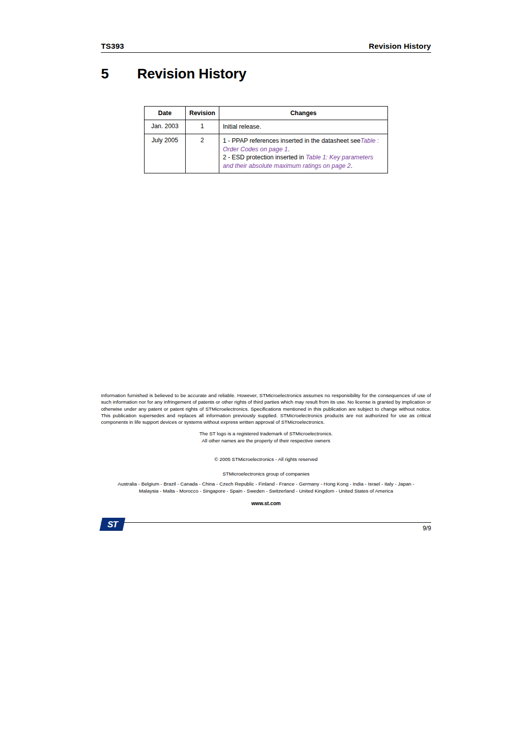TS393
Revision History
5
Revision History
| Date | Revision | Changes |
| --- | --- | --- |
| Jan. 2003 | 1 | Initial release. |
| July 2005 | 2 | 1 - PPAP references inserted in the datasheet see Table : Order Codes on page 1 . 2 - ESD protection inserted in Table 1: Key parameters and their absolute maximum ratings on page 2 . |
Information furnished is believed to be accurate and reliable. However, STMicroelectronics assumes no responsibility for the consequences of use of such information nor for any infringement of patents or other rights of third parties which may result from its use. No license is granted by implication or otherwise under any patent or patent rights of STMicroelectronics. Specifications mentioned in this publication are subject to change without notice. This publication supersedes and replaces all information previously supplied. STMicroelectronics products are not authorized for use as critical components in life support devices or systems without express written approval of STMicroelectronics.
The ST logo is a registered trademark of STMicroelectronics.
All other names are the property of their respective owners
© 2005 STMicroelectronics - All rights reserved
STMicroelectronics group of companies
Australia - Belgium - Brazil - Canada - China - Czech Republic - Finland - France - Germany - Hong Kong - India - Israel - Italy - Japan -
Malaysia - Malta - Morocco - Singapore - Spain - Sweden - Switzerland - United Kingdom - United States of America
www.st.com
ST
9/9